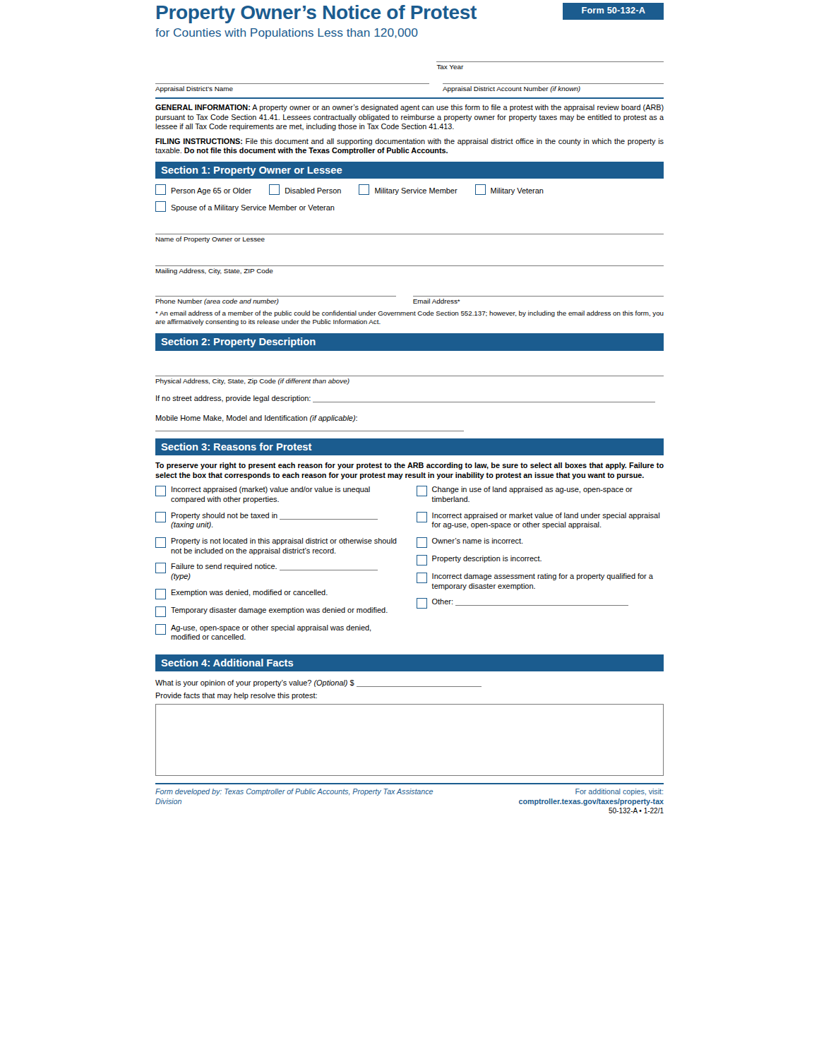Property Owner’s Notice of Protest
for Counties with Populations Less than 120,000
Form 50-132-A
Tax Year
Appraisal District’s Name
Appraisal District Account Number (if known)
GENERAL INFORMATION: A property owner or an owner’s designated agent can use this form to file a protest with the appraisal review board (ARB) pursuant to Tax Code Section 41.41. Lessees contractually obligated to reimburse a property owner for property taxes may be entitled to protest as a lessee if all Tax Code requirements are met, including those in Tax Code Section 41.413.
FILING INSTRUCTIONS: File this document and all supporting documentation with the appraisal district office in the county in which the property is taxable. Do not file this document with the Texas Comptroller of Public Accounts.
Section 1: Property Owner or Lessee
Person Age 65 or Older Disabled Person Military Service Member Military Veteran
Spouse of a Military Service Member or Veteran
Name of Property Owner or Lessee
Mailing Address, City, State, ZIP Code
Phone Number (area code and number)
Email Address*
* An email address of a member of the public could be confidential under Government Code Section 552.137; however, by including the email address on this form, you are affirmatively consenting to its release under the Public Information Act.
Section 2: Property Description
Physical Address, City, State, Zip Code (if different than above)
If no street address, provide legal description:
Mobile Home Make, Model and Identification (if applicable):
Section 3: Reasons for Protest
To preserve your right to present each reason for your protest to the ARB according to law, be sure to select all boxes that apply. Failure to select the box that corresponds to each reason for your protest may result in your inability to protest an issue that you want to pursue.
Incorrect appraised (market) value and/or value is unequal compared with other properties.
Property should not be taxed in (taxing unit).
Property is not located in this appraisal district or otherwise should not be included on the appraisal district’s record.
Failure to send required notice. (type)
Exemption was denied, modified or cancelled.
Temporary disaster damage exemption was denied or modified.
Ag-use, open-space or other special appraisal was denied, modified or cancelled.
Change in use of land appraised as ag-use, open-space or timberland.
Incorrect appraised or market value of land under special appraisal for ag-use, open-space or other special appraisal.
Owner’s name is incorrect.
Property description is incorrect.
Incorrect damage assessment rating for a property qualified for a temporary disaster exemption.
Other:
Section 4: Additional Facts
What is your opinion of your property’s value? (Optional) $
Provide facts that may help resolve this protest:
Form developed by: Texas Comptroller of Public Accounts, Property Tax Assistance Division
For additional copies, visit: comptroller.texas.gov/taxes/property-tax
50-132-A • 1-22/1